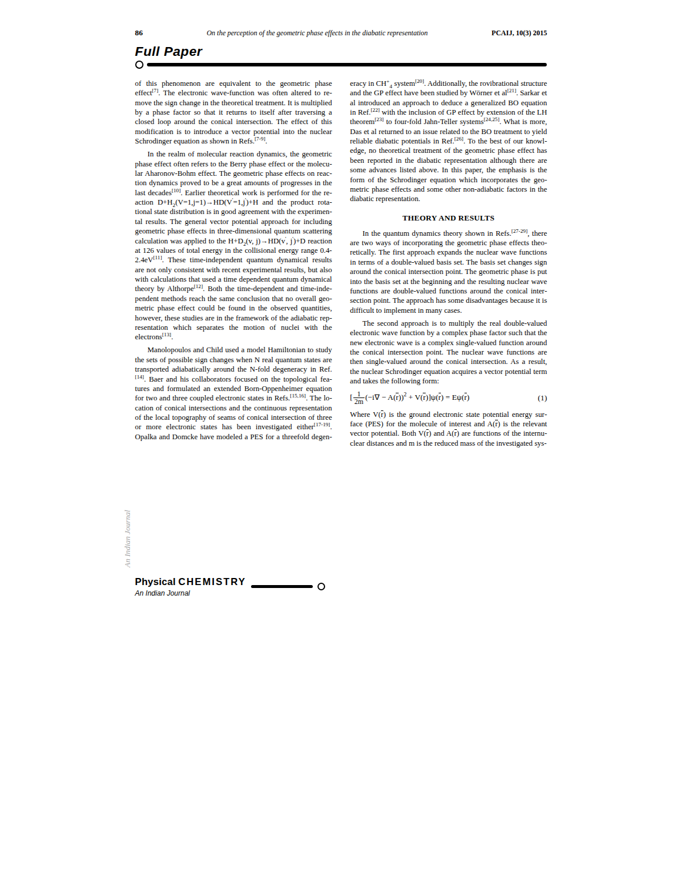86 On the perception of the geometric phase effects in the diabatic representation PCAIJ, 10(3) 2015
Full Paper
of this phenomenon are equivalent to the geometric phase effect[7]. The electronic wave-function was often altered to remove the sign change in the theoretical treatment. It is multiplied by a phase factor so that it returns to itself after traversing a closed loop around the conical intersection. The effect of this modification is to introduce a vector potential into the nuclear Schrodinger equation as shown in Refs.[7-9].
In the realm of molecular reaction dynamics, the geometric phase effect often refers to the Berry phase effect or the molecular Aharonov-Bohm effect. The geometric phase effects on reaction dynamics proved to be a great amounts of progresses in the last decades[10]. Earlier theoretical work is performed for the reaction D+H2(V=1,j=1)→HD(V'=1,j')+H and the product rotational state distribution is in good agreement with the experimental results. The general vector potential approach for including geometric phase effects in three-dimensional quantum scattering calculation was applied to the H+D2(v, j)→HD(v', j')+D reaction at 126 values of total energy in the collisional energy range 0.4-2.4eV[11]. These time-independent quantum dynamical results are not only consistent with recent experimental results, but also with calculations that used a time dependent quantum dynamical theory by Althorpe[12]. Both the time-dependent and time-independent methods reach the same conclusion that no overall geometric phase effect could be found in the observed quantities, however, these studies are in the framework of the adiabatic representation which separates the motion of nuclei with the electrons[13].
Manolopoulos and Child used a model Hamiltonian to study the sets of possible sign changes when N real quantum states are transported adiabatically around the N-fold degeneracy in Ref.[14]. Baer and his collaborators focused on the topological features and formulated an extended Born-Oppenheimer equation for two and three coupled electronic states in Refs.[15,16]. The location of conical intersections and the continuous representation of the local topography of seams of conical intersection of three or more electronic states has been investigated either[17-19]. Opalka and Domcke have modeled a PES for a threefold degeneracy in CH+4 system[20]. Additionally, the rovibrational structure and the GP effect have been studied by Wörner et al[21]. Sarkar et al introduced an approach to deduce a generalized BO equation in Ref.[22] with the inclusion of GP effect by extension of the LH theorem[23] to four-fold Jahn-Teller systems[24,25]. What is more, Das et al returned to an issue related to the BO treatment to yield reliable diabatic potentials in Ref.[26]. To the best of our knowledge, no theoretical treatment of the geometric phase effect has been reported in the diabatic representation although there are some advances listed above. In this paper, the emphasis is the form of the Schrodinger equation which incorporates the geometric phase effects and some other non-adiabatic factors in the diabatic representation.
THEORY AND RESULTS
In the quantum dynamics theory shown in Refs.[27-29], there are two ways of incorporating the geometric phase effects theoretically. The first approach expands the nuclear wave functions in terms of a double-valued basis set. The basis set changes sign around the conical intersection point. The geometric phase is put into the basis set at the beginning and the resulting nuclear wave functions are double-valued functions around the conical intersection point. The approach has some disadvantages because it is difficult to implement in many cases.
The second approach is to multiply the real double-valued electronic wave function by a complex phase factor such that the new electronic wave is a complex single-valued function around the conical intersection point. The nuclear wave functions are then single-valued around the conical intersection. As a result, the nuclear Schrodinger equation acquires a vector potential term and takes the following form:
[12m(−i∇ − A(r))2 + V(r)]ψ(r) = Eψ(r) (1)
Where V(r) is the ground electronic state potential energy surface (PES) for the molecule of interest and A(r) is the relevant vector potential. Both V(r) and A(r) are functions of the internuclear distances and m is the reduced mass of the investigated sys-
An Indian Journal
Physical CHEMISTRY
An Indian Journal